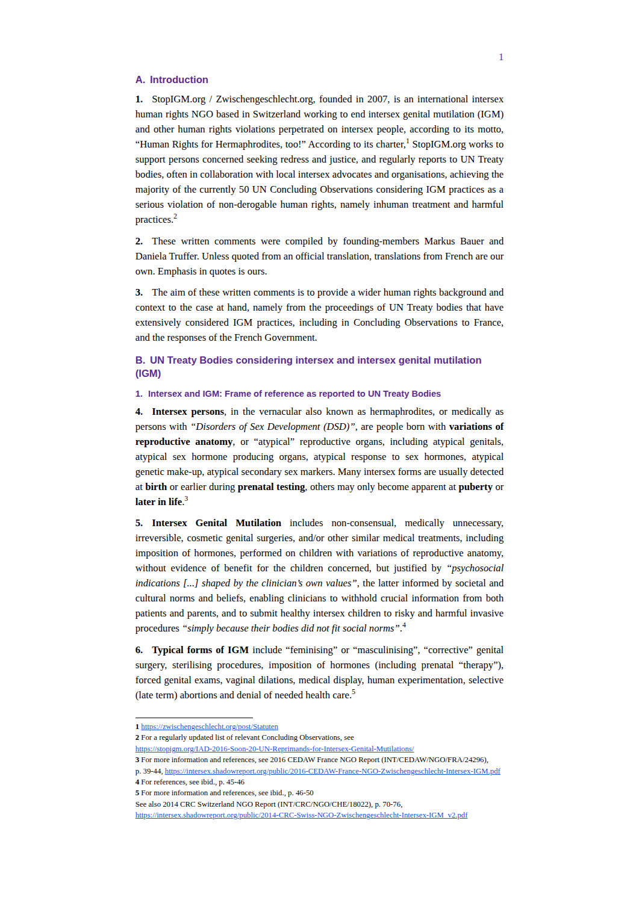1
A. Introduction
1. StopIGM.org / Zwischengeschlecht.org, founded in 2007, is an international intersex human rights NGO based in Switzerland working to end intersex genital mutilation (IGM) and other human rights violations perpetrated on intersex people, according to its motto, “Human Rights for Hermaphrodites, too!” According to its charter,1 StopIGM.org works to support persons concerned seeking redress and justice, and regularly reports to UN Treaty bodies, often in collaboration with local intersex advocates and organisations, achieving the majority of the currently 50 UN Concluding Observations considering IGM practices as a serious violation of non-derogable human rights, namely inhuman treatment and harmful practices.2
2. These written comments were compiled by founding-members Markus Bauer and Daniela Truffer. Unless quoted from an official translation, translations from French are our own. Emphasis in quotes is ours.
3. The aim of these written comments is to provide a wider human rights background and context to the case at hand, namely from the proceedings of UN Treaty bodies that have extensively considered IGM practices, including in Concluding Observations to France, and the responses of the French Government.
B. UN Treaty Bodies considering intersex and intersex genital mutilation (IGM)
1. Intersex and IGM: Frame of reference as reported to UN Treaty Bodies
4. Intersex persons, in the vernacular also known as hermaphrodites, or medically as persons with “Disorders of Sex Development (DSD)”, are people born with variations of reproductive anatomy, or “atypical” reproductive organs, including atypical genitals, atypical sex hormone producing organs, atypical response to sex hormones, atypical genetic make-up, atypical secondary sex markers. Many intersex forms are usually detected at birth or earlier during prenatal testing, others may only become apparent at puberty or later in life.3
5. Intersex Genital Mutilation includes non-consensual, medically unnecessary, irreversible, cosmetic genital surgeries, and/or other similar medical treatments, including imposition of hormones, performed on children with variations of reproductive anatomy, without evidence of benefit for the children concerned, but justified by “psychosocial indications [...] shaped by the clinician’s own values”, the latter informed by societal and cultural norms and beliefs, enabling clinicians to withhold crucial information from both patients and parents, and to submit healthy intersex children to risky and harmful invasive procedures “simply because their bodies did not fit social norms”.4
6. Typical forms of IGM include “feminising” or “masculinising”, “corrective” genital surgery, sterilising procedures, imposition of hormones (including prenatal “therapy”), forced genital exams, vaginal dilations, medical display, human experimentation, selective (late term) abortions and denial of needed health care.5
1 https://zwischengeschlecht.org/post/Statuten
2 For a regularly updated list of relevant Concluding Observations, see
https://stopigm.org/IAD-2016-Soon-20-UN-Reprimands-for-Intersex-Genital-Mutilations/
3 For more information and references, see 2016 CEDAW France NGO Report (INT/CEDAW/NGO/FRA/24296),
p. 39-44, https://intersex.shadowreport.org/public/2016-CEDAW-France-NGO-Zwischengeschlecht-Intersex-IGM.pdf
4 For references, see ibid., p. 45-46
5 For more information and references, see ibid., p. 46-50
See also 2014 CRC Switzerland NGO Report (INT/CRC/NGO/CHE/18022), p. 70-76,
https://intersex.shadowreport.org/public/2014-CRC-Swiss-NGO-Zwischengeschlecht-Intersex-IGM_v2.pdf